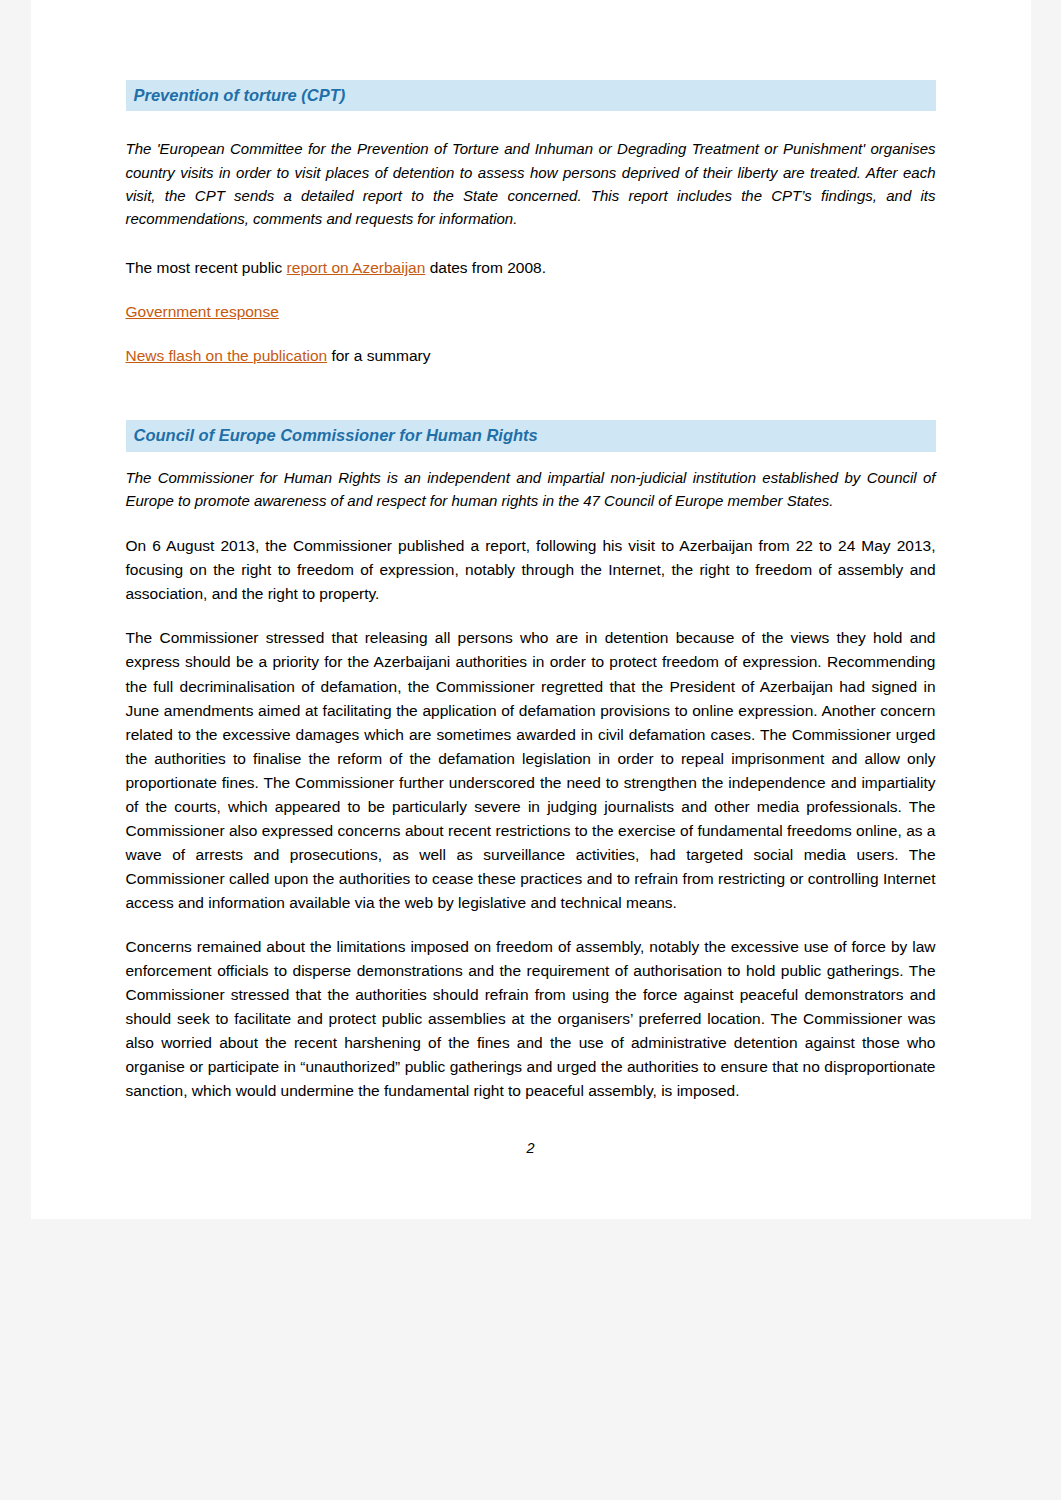Prevention of torture (CPT)
The 'European Committee for the Prevention of Torture and Inhuman or Degrading Treatment or Punishment' organises country visits in order to visit places of detention to assess how persons deprived of their liberty are treated. After each visit, the CPT sends a detailed report to the State concerned. This report includes the CPT’s findings, and its recommendations, comments and requests for information.
The most recent public report on Azerbaijan dates from 2008.
Government response
News flash on the publication for a summary
Council of Europe Commissioner for Human Rights
The Commissioner for Human Rights is an independent and impartial non-judicial institution established by Council of Europe to promote awareness of and respect for human rights in the 47 Council of Europe member States.
On 6 August 2013, the Commissioner published a report, following his visit to Azerbaijan from 22 to 24 May 2013, focusing on the right to freedom of expression, notably through the Internet, the right to freedom of assembly and association, and the right to property.
The Commissioner stressed that releasing all persons who are in detention because of the views they hold and express should be a priority for the Azerbaijani authorities in order to protect freedom of expression. Recommending the full decriminalisation of defamation, the Commissioner regretted that the President of Azerbaijan had signed in June amendments aimed at facilitating the application of defamation provisions to online expression. Another concern related to the excessive damages which are sometimes awarded in civil defamation cases. The Commissioner urged the authorities to finalise the reform of the defamation legislation in order to repeal imprisonment and allow only proportionate fines. The Commissioner further underscored the need to strengthen the independence and impartiality of the courts, which appeared to be particularly severe in judging journalists and other media professionals. The Commissioner also expressed concerns about recent restrictions to the exercise of fundamental freedoms online, as a wave of arrests and prosecutions, as well as surveillance activities, had targeted social media users. The Commissioner called upon the authorities to cease these practices and to refrain from restricting or controlling Internet access and information available via the web by legislative and technical means.
Concerns remained about the limitations imposed on freedom of assembly, notably the excessive use of force by law enforcement officials to disperse demonstrations and the requirement of authorisation to hold public gatherings. The Commissioner stressed that the authorities should refrain from using the force against peaceful demonstrators and should seek to facilitate and protect public assemblies at the organisers’ preferred location. The Commissioner was also worried about the recent harshening of the fines and the use of administrative detention against those who organise or participate in “unauthorized” public gatherings and urged the authorities to ensure that no disproportionate sanction, which would undermine the fundamental right to peaceful assembly, is imposed.
2